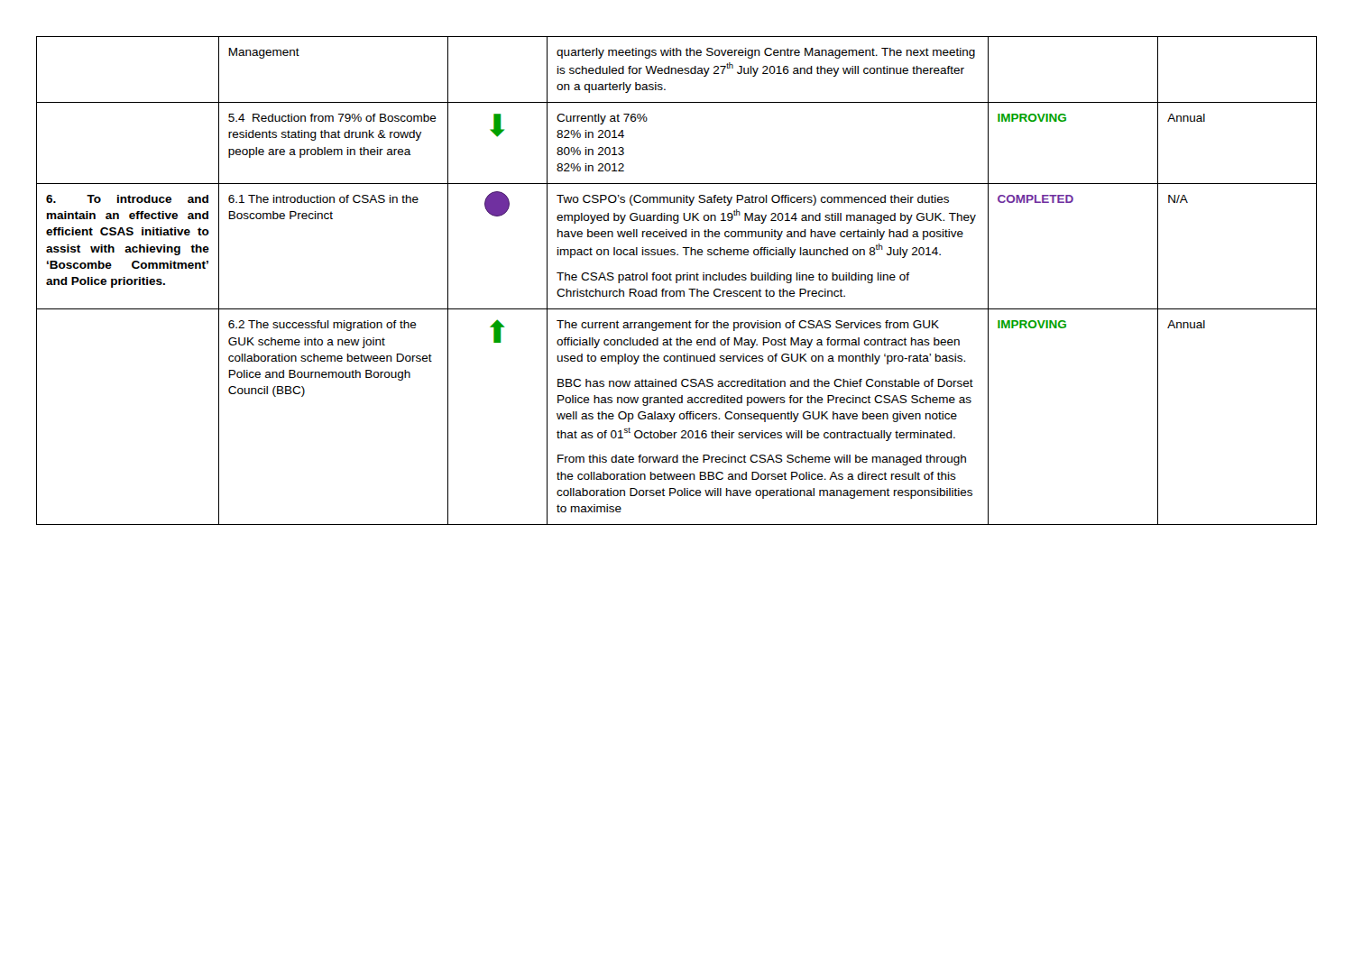| | Management | | quarterly meetings with the Sovereign Centre Management. The next meeting is scheduled for Wednesday 27 th July 2016 and they will continue thereafter on a quarterly basis. | | |
| | 5.4 Reduction from 79% of Boscombe residents stating that drunk & rowdy people are a problem in their area | ⬇ | Currently at 76% 82% in 2014 80% in 2013 82% in 2012 | IMPROVING | Annual |
| 6. To introduce and maintain an effective and efficient CSAS initiative to assist with achieving the ‘Boscombe Commitment’ and Police priorities. | 6.1 The introduction of CSAS in the Boscombe Precinct | | Two CSPO’s (Community Safety Patrol Officers) commenced their duties employed by Guarding UK on 19 th May 2014 and still managed by GUK. They have been well received in the community and have certainly had a positive impact on local issues. The scheme officially launched on 8 th July 2014. The CSAS patrol foot print includes building line to building line of Christchurch Road from The Crescent to the Precinct. | COMPLETED | N/A |
| | 6.2 The successful migration of the GUK scheme into a new joint collaboration scheme between Dorset Police and Bournemouth Borough Council (BBC) | ⬆ | The current arrangement for the provision of CSAS Services from GUK officially concluded at the end of May. Post May a formal contract has been used to employ the continued services of GUK on a monthly ‘pro-rata’ basis. BBC has now attained CSAS accreditation and the Chief Constable of Dorset Police has now granted accredited powers for the Precinct CSAS Scheme as well as the Op Galaxy officers. Consequently GUK have been given notice that as of 01 st October 2016 their services will be contractually terminated. From this date forward the Precinct CSAS Scheme will be managed through the collaboration between BBC and Dorset Police. As a direct result of this collaboration Dorset Police will have operational management responsibilities to maximise | IMPROVING | Annual |